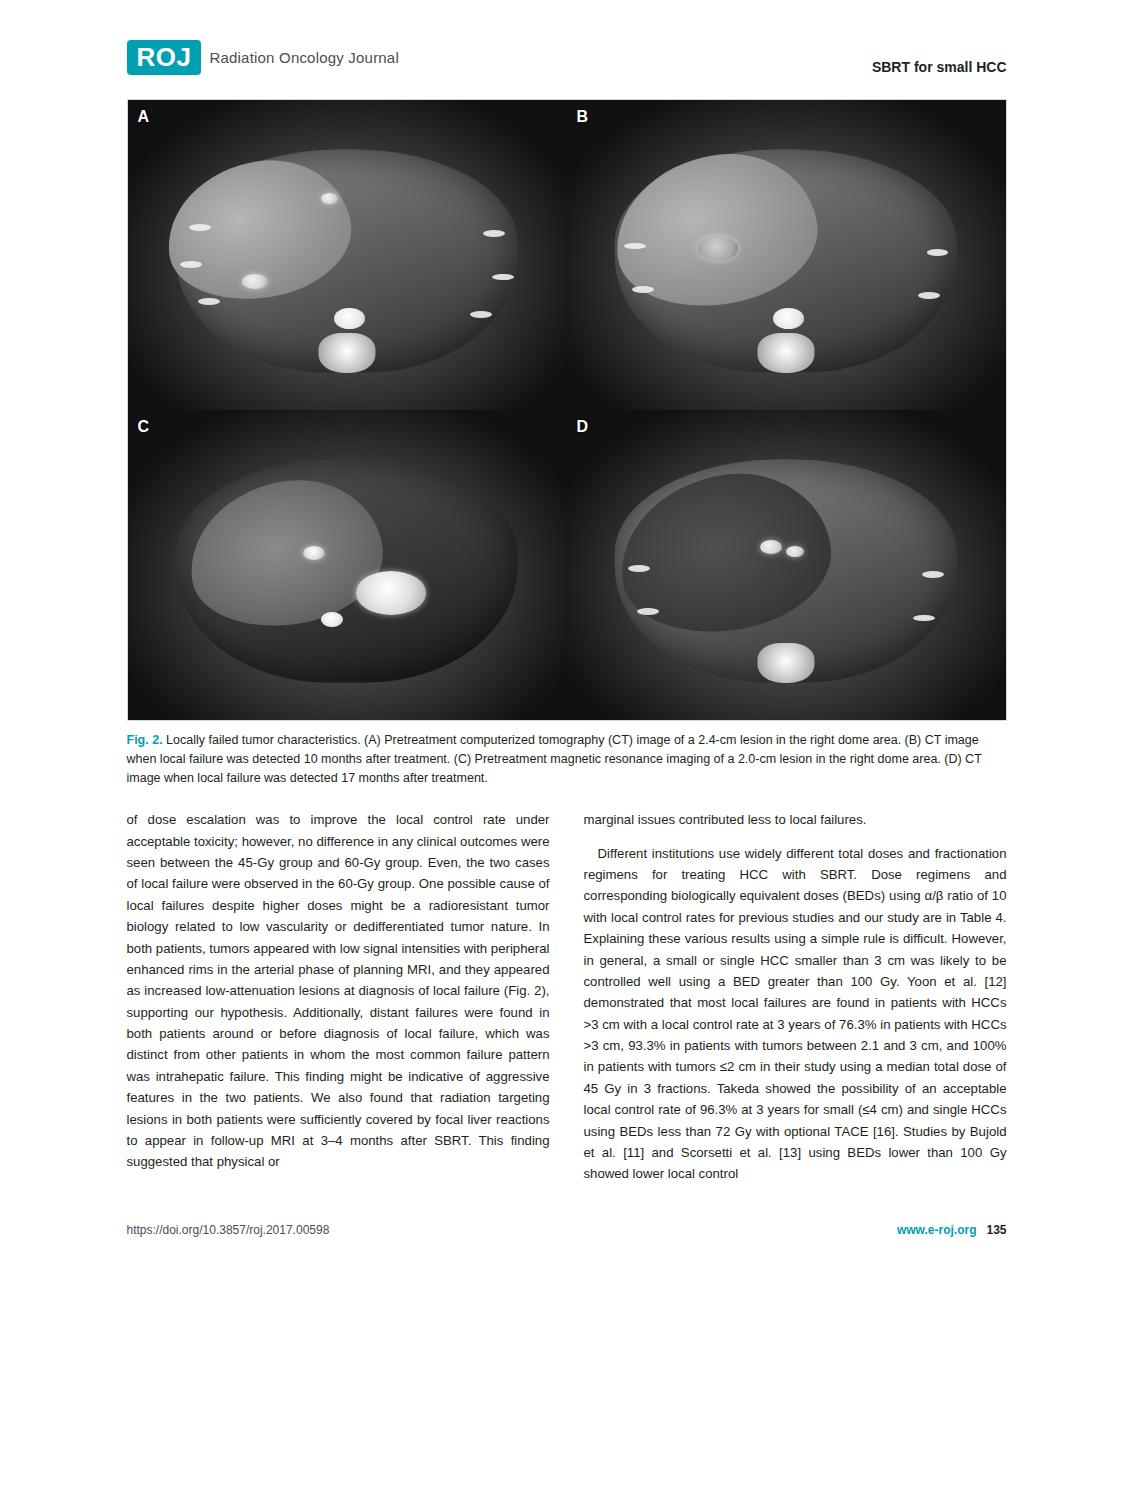ROJ Radiation Oncology Journal
SBRT for small HCC
A
B
C
D
Fig. 2. Locally failed tumor characteristics. (A) Pretreatment computerized tomography (CT) image of a 2.4-cm lesion in the right dome area. (B) CT image when local failure was detected 10 months after treatment. (C) Pretreatment magnetic resonance imaging of a 2.0-cm lesion in the right dome area. (D) CT image when local failure was detected 17 months after treatment.
of dose escalation was to improve the local control rate under acceptable toxicity; however, no difference in any clinical outcomes were seen between the 45-Gy group and 60-Gy group. Even, the two cases of local failure were observed in the 60-Gy group. One possible cause of local failures despite higher doses might be a radioresistant tumor biology related to low vascularity or dedifferentiated tumor nature. In both patients, tumors appeared with low signal intensities with peripheral enhanced rims in the arterial phase of planning MRI, and they appeared as increased low-attenuation lesions at diagnosis of local failure (Fig. 2), supporting our hypothesis. Additionally, distant failures were found in both patients around or before diagnosis of local failure, which was distinct from other patients in whom the most common failure pattern was intrahepatic failure. This finding might be indicative of aggressive features in the two patients. We also found that radiation targeting lesions in both patients were sufficiently covered by focal liver reactions to appear in follow-up MRI at 3–4 months after SBRT. This finding suggested that physical or
marginal issues contributed less to local failures.
Different institutions use widely different total doses and fractionation regimens for treating HCC with SBRT. Dose regimens and corresponding biologically equivalent doses (BEDs) using α/β ratio of 10 with local control rates for previous studies and our study are in Table 4. Explaining these various results using a simple rule is difficult. However, in general, a small or single HCC smaller than 3 cm was likely to be controlled well using a BED greater than 100 Gy. Yoon et al. [12] demonstrated that most local failures are found in patients with HCCs >3 cm with a local control rate at 3 years of 76.3% in patients with HCCs >3 cm, 93.3% in patients with tumors between 2.1 and 3 cm, and 100% in patients with tumors ≤2 cm in their study using a median total dose of 45 Gy in 3 fractions. Takeda showed the possibility of an acceptable local control rate of 96.3% at 3 years for small (≤4 cm) and single HCCs using BEDs less than 72 Gy with optional TACE [16]. Studies by Bujold et al. [11] and Scorsetti et al. [13] using BEDs lower than 100 Gy showed lower local control
https://doi.org/10.3857/roj.2017.00598
www.e-roj.org 135